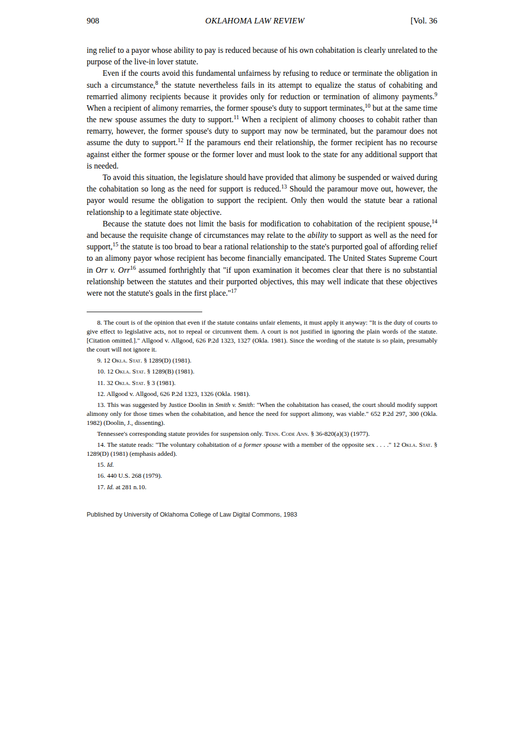908 OKLAHOMA LAW REVIEW [Vol. 36
ing relief to a payor whose ability to pay is reduced because of his own cohabitation is clearly unrelated to the purpose of the live-in lover statute.
Even if the courts avoid this fundamental unfairness by refusing to reduce or terminate the obligation in such a circumstance,8 the statute nevertheless fails in its attempt to equalize the status of cohabiting and remarried alimony recipients because it provides only for reduction or termination of alimony payments.9 When a recipient of alimony remarries, the former spouse's duty to support terminates,10 but at the same time the new spouse assumes the duty to support.11 When a recipient of alimony chooses to cohabit rather than remarry, however, the former spouse's duty to support may now be terminated, but the paramour does not assume the duty to support.12 If the paramours end their relationship, the former recipient has no recourse against either the former spouse or the former lover and must look to the state for any additional support that is needed.
To avoid this situation, the legislature should have provided that alimony be suspended or waived during the cohabitation so long as the need for support is reduced.13 Should the paramour move out, however, the payor would resume the obligation to support the recipient. Only then would the statute bear a rational relationship to a legitimate state objective.
Because the statute does not limit the basis for modification to cohabitation of the recipient spouse,14 and because the requisite change of circumstances may relate to the ability to support as well as the need for support,15 the statute is too broad to bear a rational relationship to the state's purported goal of affording relief to an alimony payor whose recipient has become financially emancipated. The United States Supreme Court in Orr v. Orr16 assumed forthrightly that "if upon examination it becomes clear that there is no substantial relationship between the statutes and their purported objectives, this may well indicate that these objectives were not the statute's goals in the first place."17
8. The court is of the opinion that even if the statute contains unfair elements, it must apply it anyway: "It is the duty of courts to give effect to legislative acts, not to repeal or circumvent them. A court is not justified in ignoring the plain words of the statute. [Citation omitted.]." Allgood v. Allgood, 626 P.2d 1323, 1327 (Okla. 1981). Since the wording of the statute is so plain, presumably the court will not ignore it.
9. 12 Okla. Stat. § 1289(D) (1981).
10. 12 Okla. Stat. § 1289(B) (1981).
11. 32 Okla. Stat. § 3 (1981).
12. Allgood v. Allgood, 626 P.2d 1323, 1326 (Okla. 1981).
13. This was suggested by Justice Doolin in Smith v. Smith: "When the cohabitation has ceased, the court should modify support alimony only for those times when the cohabitation, and hence the need for support alimony, was viable." 652 P.2d 297, 300 (Okla. 1982) (Doolin, J., dissenting).
Tennessee's corresponding statute provides for suspension only. Tenn. Code Ann. § 36-820(a)(3) (1977).
14. The statute reads: "The voluntary cohabitation of a former spouse with a member of the opposite sex . . . ." 12 Okla. Stat. § 1289(D) (1981) (emphasis added).
15. Id.
16. 440 U.S. 268 (1979).
17. Id. at 281 n.10.
Published by University of Oklahoma College of Law Digital Commons, 1983